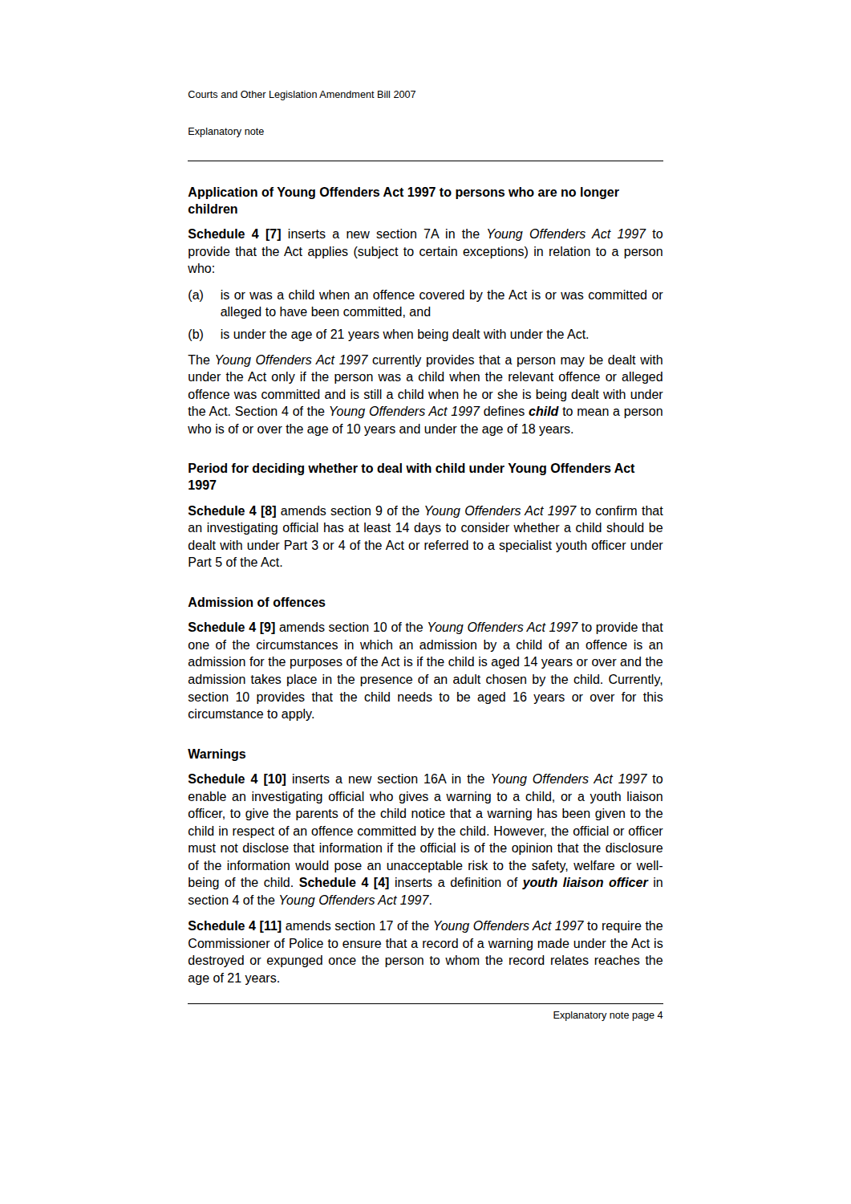Courts and Other Legislation Amendment Bill 2007
Explanatory note
Application of Young Offenders Act 1997 to persons who are no longer children
Schedule 4 [7] inserts a new section 7A in the Young Offenders Act 1997 to provide that the Act applies (subject to certain exceptions) in relation to a person who:
(a) is or was a child when an offence covered by the Act is or was committed or alleged to have been committed, and
(b) is under the age of 21 years when being dealt with under the Act.
The Young Offenders Act 1997 currently provides that a person may be dealt with under the Act only if the person was a child when the relevant offence or alleged offence was committed and is still a child when he or she is being dealt with under the Act. Section 4 of the Young Offenders Act 1997 defines child to mean a person who is of or over the age of 10 years and under the age of 18 years.
Period for deciding whether to deal with child under Young Offenders Act 1997
Schedule 4 [8] amends section 9 of the Young Offenders Act 1997 to confirm that an investigating official has at least 14 days to consider whether a child should be dealt with under Part 3 or 4 of the Act or referred to a specialist youth officer under Part 5 of the Act.
Admission of offences
Schedule 4 [9] amends section 10 of the Young Offenders Act 1997 to provide that one of the circumstances in which an admission by a child of an offence is an admission for the purposes of the Act is if the child is aged 14 years or over and the admission takes place in the presence of an adult chosen by the child. Currently, section 10 provides that the child needs to be aged 16 years or over for this circumstance to apply.
Warnings
Schedule 4 [10] inserts a new section 16A in the Young Offenders Act 1997 to enable an investigating official who gives a warning to a child, or a youth liaison officer, to give the parents of the child notice that a warning has been given to the child in respect of an offence committed by the child. However, the official or officer must not disclose that information if the official is of the opinion that the disclosure of the information would pose an unacceptable risk to the safety, welfare or well-being of the child. Schedule 4 [4] inserts a definition of youth liaison officer in section 4 of the Young Offenders Act 1997.
Schedule 4 [11] amends section 17 of the Young Offenders Act 1997 to require the Commissioner of Police to ensure that a record of a warning made under the Act is destroyed or expunged once the person to whom the record relates reaches the age of 21 years.
Explanatory note page 4